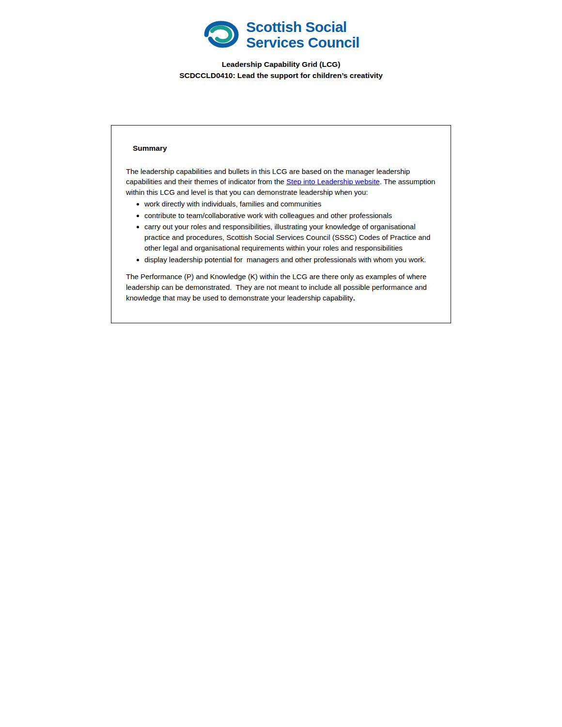Scottish Social
Services Council
Leadership Capability Grid (LCG)
SCDCCLD0410: Lead the support for children’s creativity
Summary
The leadership capabilities and bullets in this LCG are based on the manager leadership capabilities and their themes of indicator from the Step into Leadership website. The assumption within this LCG and level is that you can demonstrate leadership when you:
work directly with individuals, families and communities
contribute to team/collaborative work with colleagues and other professionals
carry out your roles and responsibilities, illustrating your knowledge of organisational practice and procedures, Scottish Social Services Council (SSSC) Codes of Practice and other legal and organisational requirements within your roles and responsibilities
display leadership potential for managers and other professionals with whom you work.
The Performance (P) and Knowledge (K) within the LCG are there only as examples of where leadership can be demonstrated. They are not meant to include all possible performance and knowledge that may be used to demonstrate your leadership capability.